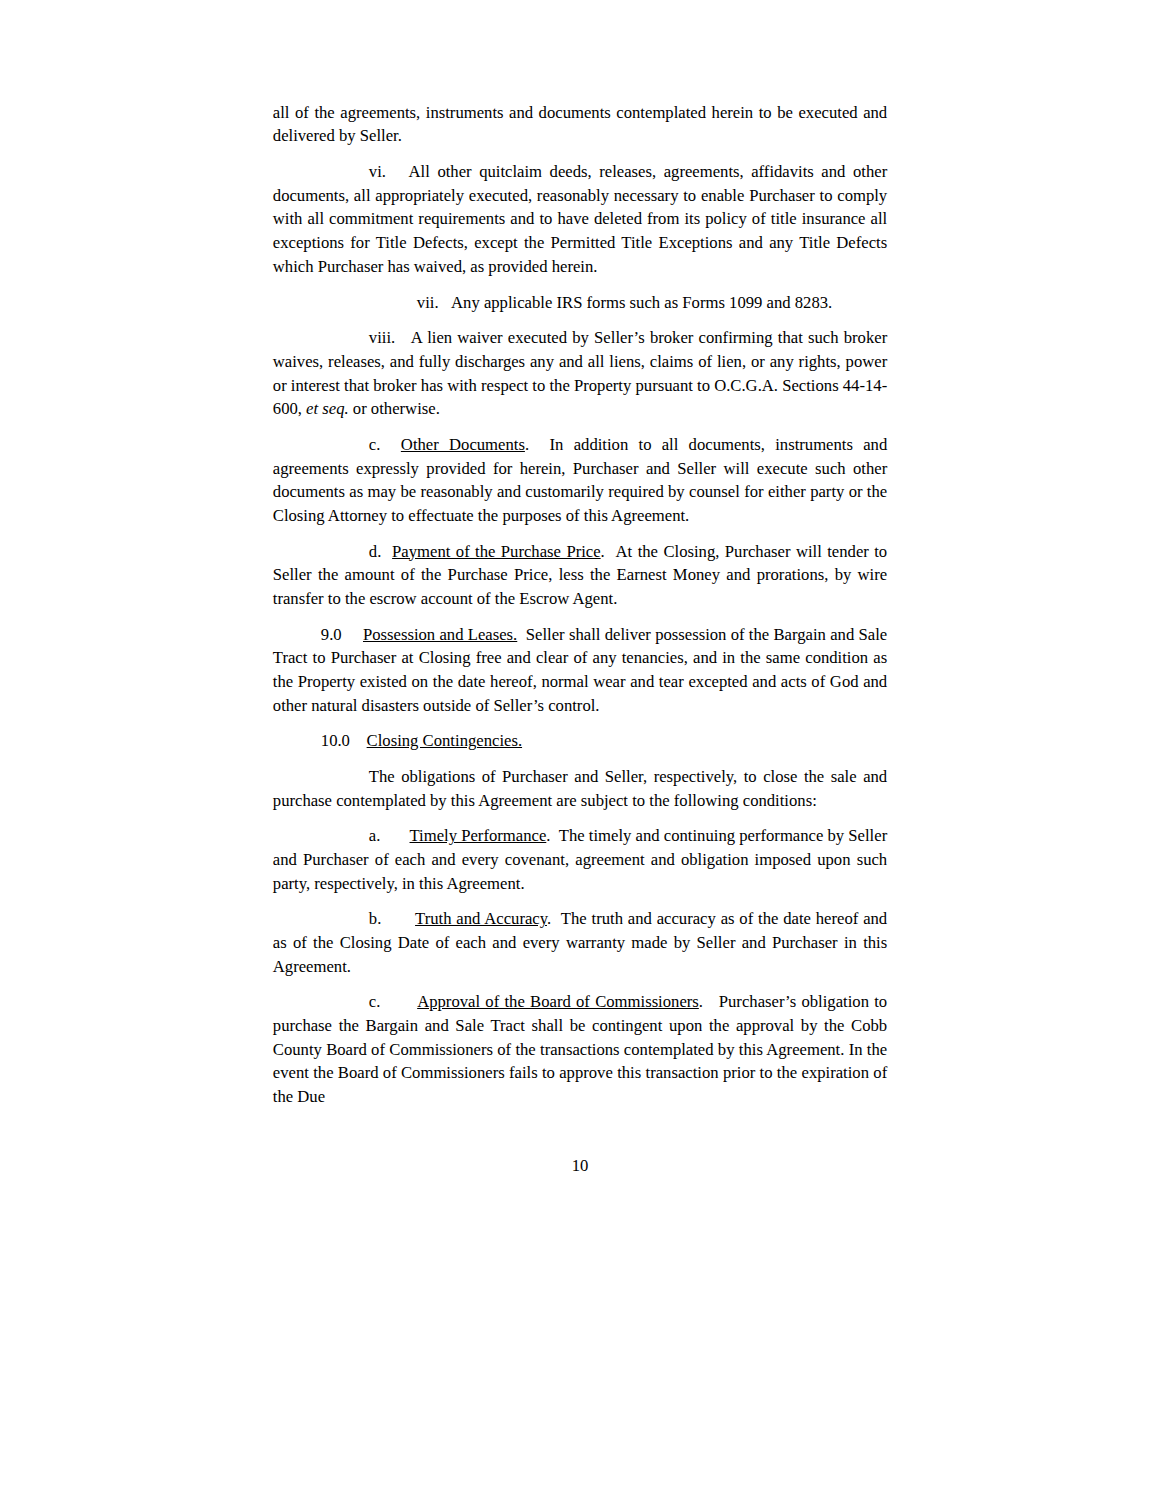all of the agreements, instruments and documents contemplated herein to be executed and delivered by Seller.
vi. All other quitclaim deeds, releases, agreements, affidavits and other documents, all appropriately executed, reasonably necessary to enable Purchaser to comply with all commitment requirements and to have deleted from its policy of title insurance all exceptions for Title Defects, except the Permitted Title Exceptions and any Title Defects which Purchaser has waived, as provided herein.
vii. Any applicable IRS forms such as Forms 1099 and 8283.
viii. A lien waiver executed by Seller’s broker confirming that such broker waives, releases, and fully discharges any and all liens, claims of lien, or any rights, power or interest that broker has with respect to the Property pursuant to O.C.G.A. Sections 44-14-600, et seq. or otherwise.
c. Other Documents. In addition to all documents, instruments and agreements expressly provided for herein, Purchaser and Seller will execute such other documents as may be reasonably and customarily required by counsel for either party or the Closing Attorney to effectuate the purposes of this Agreement.
d. Payment of the Purchase Price. At the Closing, Purchaser will tender to Seller the amount of the Purchase Price, less the Earnest Money and prorations, by wire transfer to the escrow account of the Escrow Agent.
9.0 Possession and Leases. Seller shall deliver possession of the Bargain and Sale Tract to Purchaser at Closing free and clear of any tenancies, and in the same condition as the Property existed on the date hereof, normal wear and tear excepted and acts of God and other natural disasters outside of Seller’s control.
10.0 Closing Contingencies.
The obligations of Purchaser and Seller, respectively, to close the sale and purchase contemplated by this Agreement are subject to the following conditions:
a. Timely Performance. The timely and continuing performance by Seller and Purchaser of each and every covenant, agreement and obligation imposed upon such party, respectively, in this Agreement.
b. Truth and Accuracy. The truth and accuracy as of the date hereof and as of the Closing Date of each and every warranty made by Seller and Purchaser in this Agreement.
c. Approval of the Board of Commissioners. Purchaser’s obligation to purchase the Bargain and Sale Tract shall be contingent upon the approval by the Cobb County Board of Commissioners of the transactions contemplated by this Agreement. In the event the Board of Commissioners fails to approve this transaction prior to the expiration of the Due
10